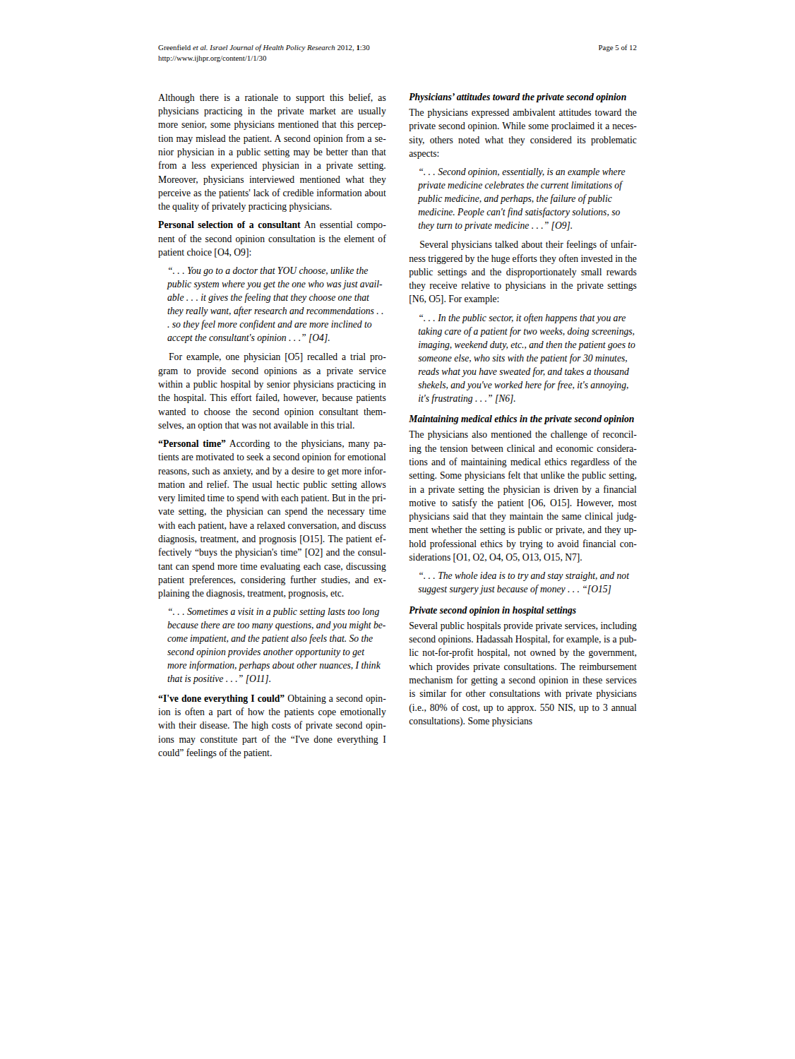Greenfield et al. Israel Journal of Health Policy Research 2012, 1:30 http://www.ijhpr.org/content/1/1/30
Page 5 of 12
Although there is a rationale to support this belief, as physicians practicing in the private market are usually more senior, some physicians mentioned that this perception may mislead the patient. A second opinion from a senior physician in a public setting may be better than that from a less experienced physician in a private setting. Moreover, physicians interviewed mentioned what they perceive as the patients' lack of credible information about the quality of privately practicing physicians.
Personal selection of a consultant An essential component of the second opinion consultation is the element of patient choice [O4, O9]:
“. . . You go to a doctor that YOU choose, unlike the public system where you get the one who was just available . . . it gives the feeling that they choose one that they really want, after research and recommendations . . . so they feel more confident and are more inclined to accept the consultant's opinion . . .” [O4].
For example, one physician [O5] recalled a trial program to provide second opinions as a private service within a public hospital by senior physicians practicing in the hospital. This effort failed, however, because patients wanted to choose the second opinion consultant themselves, an option that was not available in this trial.
“Personal time” According to the physicians, many patients are motivated to seek a second opinion for emotional reasons, such as anxiety, and by a desire to get more information and relief. The usual hectic public setting allows very limited time to spend with each patient. But in the private setting, the physician can spend the necessary time with each patient, have a relaxed conversation, and discuss diagnosis, treatment, and prognosis [O15]. The patient effectively “buys the physician's time” [O2] and the consultant can spend more time evaluating each case, discussing patient preferences, considering further studies, and explaining the diagnosis, treatment, prognosis, etc.
“. . . Sometimes a visit in a public setting lasts too long because there are too many questions, and you might become impatient, and the patient also feels that. So the second opinion provides another opportunity to get more information, perhaps about other nuances, I think that is positive . . .” [O11].
“I've done everything I could” Obtaining a second opinion is often a part of how the patients cope emotionally with their disease. The high costs of private second opinions may constitute part of the “I've done everything I could” feelings of the patient.
Physicians’ attitudes toward the private second opinion
The physicians expressed ambivalent attitudes toward the private second opinion. While some proclaimed it a necessity, others noted what they considered its problematic aspects:
“. . . Second opinion, essentially, is an example where private medicine celebrates the current limitations of public medicine, and perhaps, the failure of public medicine. People can't find satisfactory solutions, so they turn to private medicine . . .” [O9].
Several physicians talked about their feelings of unfairness triggered by the huge efforts they often invested in the public settings and the disproportionately small rewards they receive relative to physicians in the private settings [N6, O5]. For example:
“. . . In the public sector, it often happens that you are taking care of a patient for two weeks, doing screenings, imaging, weekend duty, etc., and then the patient goes to someone else, who sits with the patient for 30 minutes, reads what you have sweated for, and takes a thousand shekels, and you've worked here for free, it's annoying, it's frustrating . . .” [N6].
Maintaining medical ethics in the private second opinion
The physicians also mentioned the challenge of reconciling the tension between clinical and economic considerations and of maintaining medical ethics regardless of the setting. Some physicians felt that unlike the public setting, in a private setting the physician is driven by a financial motive to satisfy the patient [O6, O15]. However, most physicians said that they maintain the same clinical judgment whether the setting is public or private, and they uphold professional ethics by trying to avoid financial considerations [O1, O2, O4, O5, O13, O15, N7].
“. . . The whole idea is to try and stay straight, and not suggest surgery just because of money . . . “[O15]
Private second opinion in hospital settings
Several public hospitals provide private services, including second opinions. Hadassah Hospital, for example, is a public not-for-profit hospital, not owned by the government, which provides private consultations. The reimbursement mechanism for getting a second opinion in these services is similar for other consultations with private physicians (i.e., 80% of cost, up to approx. 550 NIS, up to 3 annual consultations). Some physicians